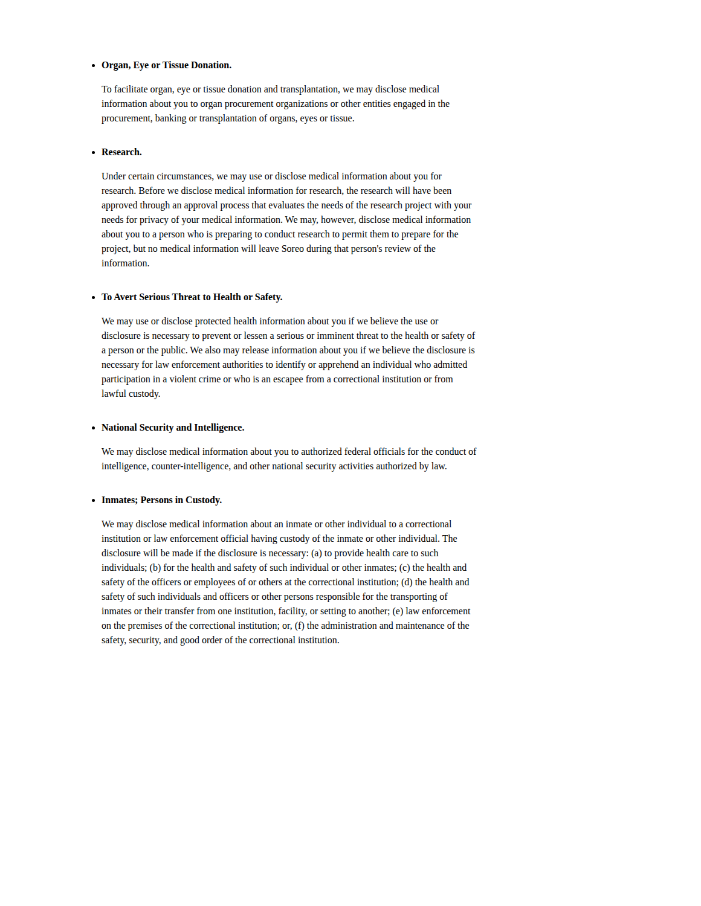Organ, Eye or Tissue Donation.
To facilitate organ, eye or tissue donation and transplantation, we may disclose medical information about you to organ procurement organizations or other entities engaged in the procurement, banking or transplantation of organs, eyes or tissue.
Research.
Under certain circumstances, we may use or disclose medical information about you for research. Before we disclose medical information for research, the research will have been approved through an approval process that evaluates the needs of the research project with your needs for privacy of your medical information. We may, however, disclose medical information about you to a person who is preparing to conduct research to permit them to prepare for the project, but no medical information will leave Soreo during that person's review of the information.
To Avert Serious Threat to Health or Safety.
We may use or disclose protected health information about you if we believe the use or disclosure is necessary to prevent or lessen a serious or imminent threat to the health or safety of a person or the public. We also may release information about you if we believe the disclosure is necessary for law enforcement authorities to identify or apprehend an individual who admitted participation in a violent crime or who is an escapee from a correctional institution or from lawful custody.
National Security and Intelligence.
We may disclose medical information about you to authorized federal officials for the conduct of intelligence, counter-intelligence, and other national security activities authorized by law.
Inmates; Persons in Custody.
We may disclose medical information about an inmate or other individual to a correctional institution or law enforcement official having custody of the inmate or other individual. The disclosure will be made if the disclosure is necessary: (a) to provide health care to such individuals; (b) for the health and safety of such individual or other inmates; (c) the health and safety of the officers or employees of or others at the correctional institution; (d) the health and safety of such individuals and officers or other persons responsible for the transporting of inmates or their transfer from one institution, facility, or setting to another; (e) law enforcement on the premises of the correctional institution; or, (f) the administration and maintenance of the safety, security, and good order of the correctional institution.